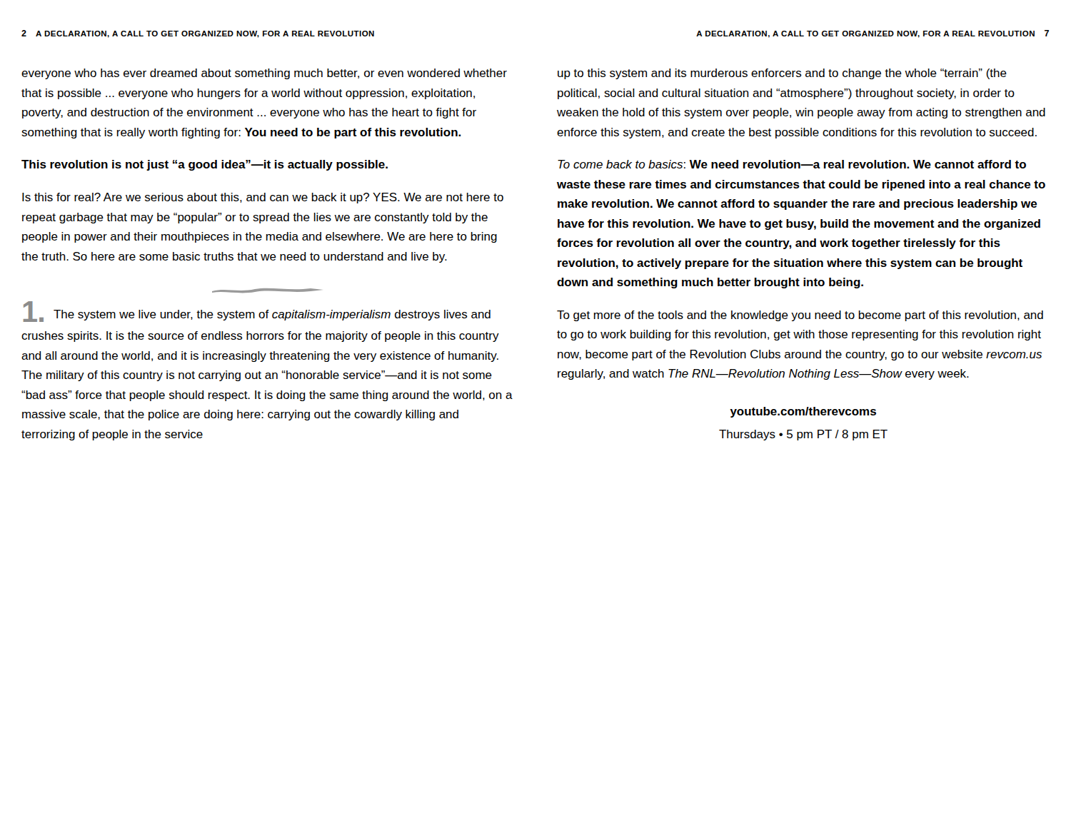2 A DECLARATION, A CALL TO GET ORGANIZED NOW, FOR A REAL REVOLUTION
everyone who has ever dreamed about something much better, or even wondered whether that is possible ... everyone who hungers for a world without oppression, exploitation, poverty, and destruction of the environment ... everyone who has the heart to fight for something that is really worth fighting for: You need to be part of this revolution.
This revolution is not just “a good idea”—it is actually possible.
Is this for real? Are we serious about this, and can we back it up? YES. We are not here to repeat garbage that may be “popular” or to spread the lies we are constantly told by the people in power and their mouthpieces in the media and elsewhere. We are here to bring the truth. So here are some basic truths that we need to understand and live by.
1. The system we live under, the system of capitalism-imperialism destroys lives and crushes spirits. It is the source of endless horrors for the majority of people in this country and all around the world, and it is increasingly threatening the very existence of humanity. The military of this country is not carrying out an “honorable service”—and it is not some “bad ass” force that people should respect. It is doing the same thing around the world, on a massive scale, that the police are doing here: carrying out the cowardly killing and terrorizing of people in the service
A DECLARATION, A CALL TO GET ORGANIZED NOW, FOR A REAL REVOLUTION 7
up to this system and its murderous enforcers and to change the whole “terrain” (the political, social and cultural situation and “atmosphere”) throughout society, in order to weaken the hold of this system over people, win people away from acting to strengthen and enforce this system, and create the best possible conditions for this revolution to succeed.
To come back to basics: We need revolution—a real revolution. We cannot afford to waste these rare times and circumstances that could be ripened into a real chance to make revolution. We cannot afford to squander the rare and precious leadership we have for this revolution. We have to get busy, build the movement and the organized forces for revolution all over the country, and work together tirelessly for this revolution, to actively prepare for the situation where this system can be brought down and something much better brought into being.
To get more of the tools and the knowledge you need to become part of this revolution, and to go to work building for this revolution, get with those representing for this revolution right now, become part of the Revolution Clubs around the country, go to our website revcom.us regularly, and watch The RNL—Revolution Nothing Less—Show every week.
youtube.com/therevcoms
Thursdays • 5 pm PT / 8 pm ET